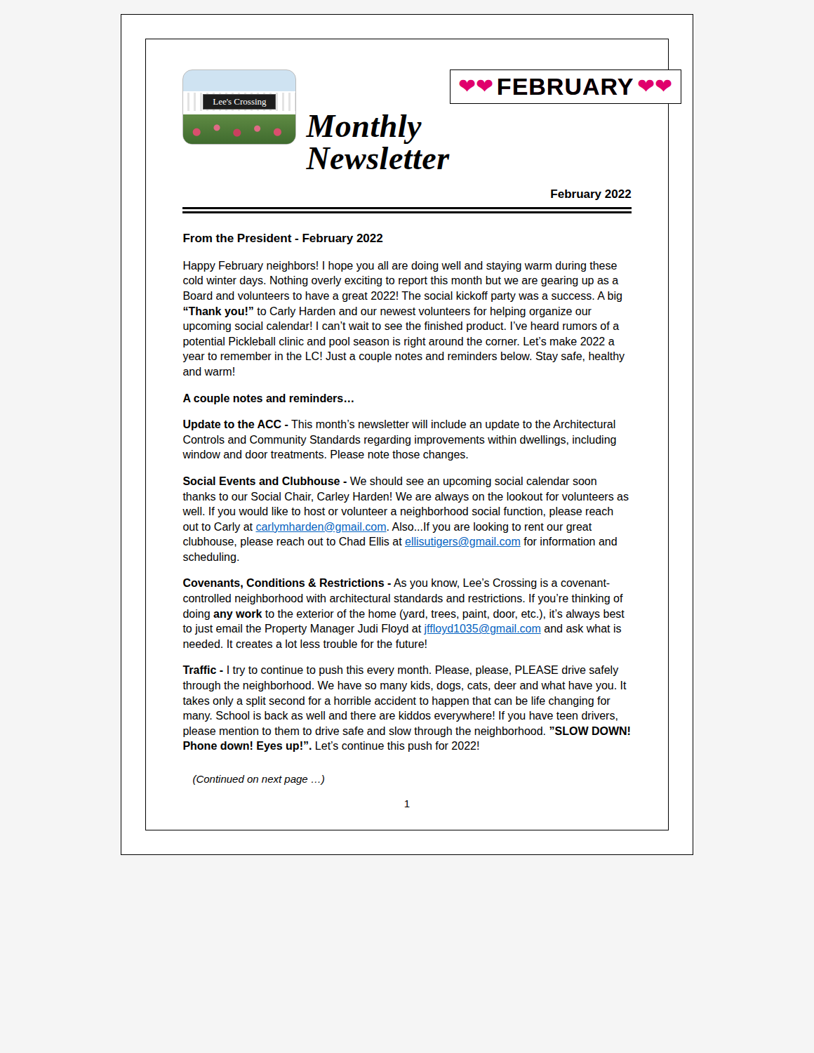Lee's Crossing
Monthly Newsletter
❤❤ FEBRUARY ❤❤
February 2022
From the President - February 2022
Happy February neighbors! I hope you all are doing well and staying warm during these cold winter days. Nothing overly exciting to report this month but we are gearing up as a Board and volunteers to have a great 2022! The social kickoff party was a success. A big “Thank you!” to Carly Harden and our newest volunteers for helping organize our upcoming social calendar! I can’t wait to see the finished product. I’ve heard rumors of a potential Pickleball clinic and pool season is right around the corner. Let’s make 2022 a year to remember in the LC! Just a couple notes and reminders below. Stay safe, healthy and warm!
A couple notes and reminders…
Update to the ACC - This month’s newsletter will include an update to the Architectural Controls and Community Standards regarding improvements within dwellings, including window and door treatments. Please note those changes.
Social Events and Clubhouse - We should see an upcoming social calendar soon thanks to our Social Chair, Carley Harden! We are always on the lookout for volunteers as well. If you would like to host or volunteer a neighborhood social function, please reach out to Carly at carlymharden@gmail.com. Also...If you are looking to rent our great clubhouse, please reach out to Chad Ellis at ellisutigers@gmail.com for information and scheduling.
Covenants, Conditions & Restrictions - As you know, Lee’s Crossing is a covenant-controlled neighborhood with architectural standards and restrictions. If you’re thinking of doing any work to the exterior of the home (yard, trees, paint, door, etc.), it’s always best to just email the Property Manager Judi Floyd at jffloyd1035@gmail.com and ask what is needed. It creates a lot less trouble for the future!
Traffic - I try to continue to push this every month. Please, please, PLEASE drive safely through the neighborhood. We have so many kids, dogs, cats, deer and what have you. It takes only a split second for a horrible accident to happen that can be life changing for many. School is back as well and there are kiddos everywhere! If you have teen drivers, please mention to them to drive safe and slow through the neighborhood. ”SLOW DOWN! Phone down! Eyes up!”. Let’s continue this push for 2022!
(Continued on next page …)
1